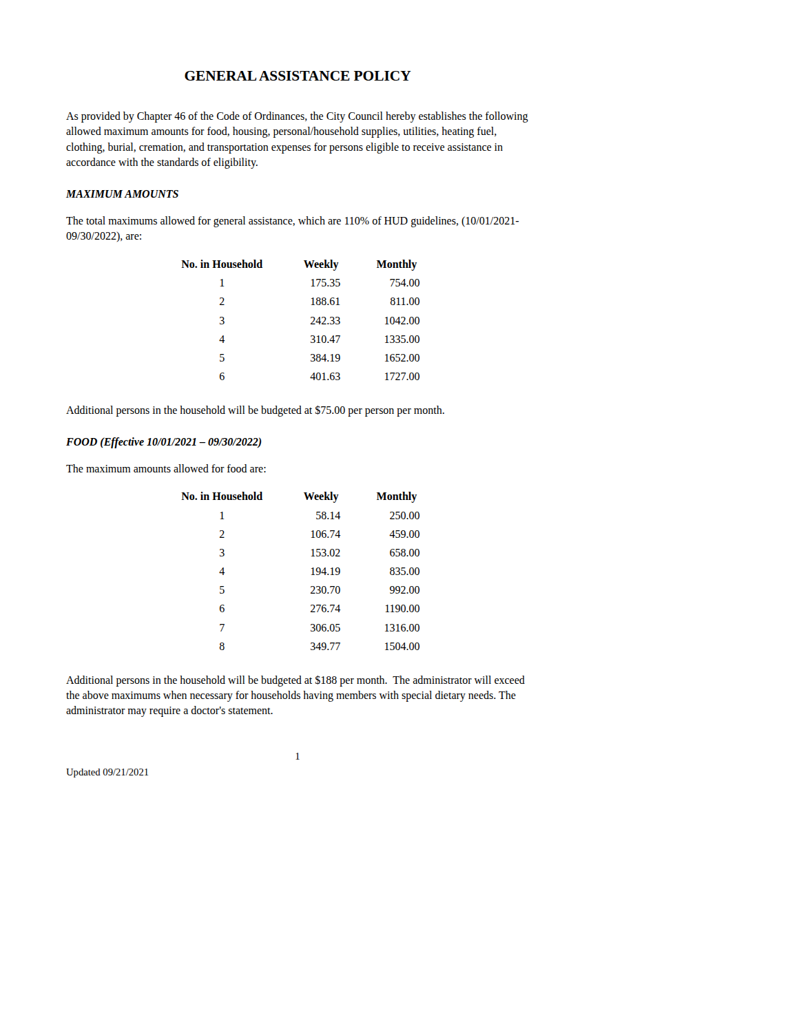GENERAL ASSISTANCE POLICY
As provided by Chapter 46 of the Code of Ordinances, the City Council hereby establishes the following allowed maximum amounts for food, housing, personal/household supplies, utilities, heating fuel, clothing, burial, cremation, and transportation expenses for persons eligible to receive assistance in accordance with the standards of eligibility.
MAXIMUM AMOUNTS
The total maximums allowed for general assistance, which are 110% of HUD guidelines, (10/01/2021- 09/30/2022), are:
| No. in Household | Weekly | Monthly |
| --- | --- | --- |
| 1 | 175.35 | 754.00 |
| 2 | 188.61 | 811.00 |
| 3 | 242.33 | 1042.00 |
| 4 | 310.47 | 1335.00 |
| 5 | 384.19 | 1652.00 |
| 6 | 401.63 | 1727.00 |
Additional persons in the household will be budgeted at $75.00 per person per month.
FOOD (Effective 10/01/2021 – 09/30/2022)
The maximum amounts allowed for food are:
| No. in Household | Weekly | Monthly |
| --- | --- | --- |
| 1 | 58.14 | 250.00 |
| 2 | 106.74 | 459.00 |
| 3 | 153.02 | 658.00 |
| 4 | 194.19 | 835.00 |
| 5 | 230.70 | 992.00 |
| 6 | 276.74 | 1190.00 |
| 7 | 306.05 | 1316.00 |
| 8 | 349.77 | 1504.00 |
Additional persons in the household will be budgeted at $188 per month. The administrator will exceed the above maximums when necessary for households having members with special dietary needs. The administrator may require a doctor's statement.
1
Updated 09/21/2021